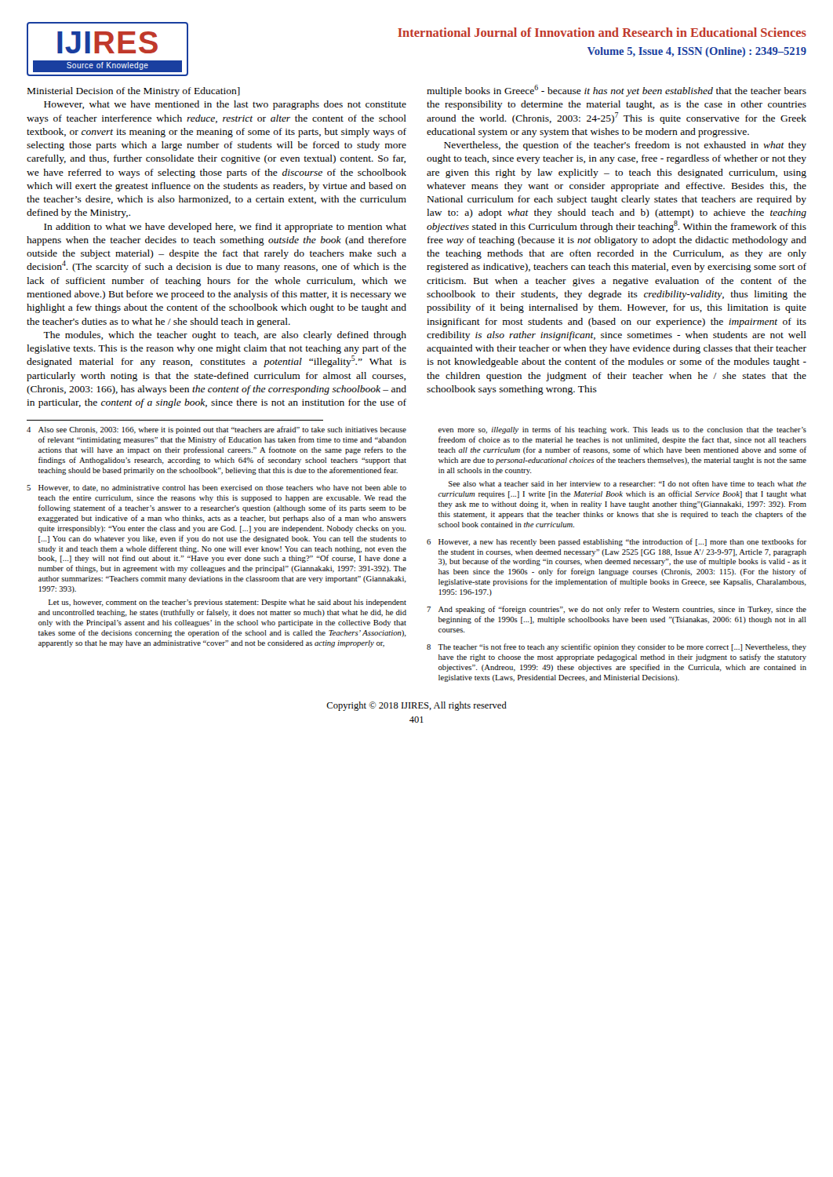IJIRES
Source of Knowledge
International Journal of Innovation and Research in Educational Sciences
Volume 5, Issue 4, ISSN (Online) : 2349–5219
Ministerial Decision of the Ministry of Education]
However, what we have mentioned in the last two paragraphs does not constitute ways of teacher interference which reduce, restrict or alter the content of the school textbook, or convert its meaning or the meaning of some of its parts, but simply ways of selecting those parts which a large number of students will be forced to study more carefully, and thus, further consolidate their cognitive (or even textual) content. So far, we have referred to ways of selecting those parts of the discourse of the schoolbook which will exert the greatest influence on the students as readers, by virtue and based on the teacher’s desire, which is also harmonized, to a certain extent, with the curriculum defined by the Ministry,.
In addition to what we have developed here, we find it appropriate to mention what happens when the teacher decides to teach something outside the book (and therefore outside the subject material) – despite the fact that rarely do teachers make such a decision4. (The scarcity of such a decision is due to many reasons, one of which is the lack of sufficient number of teaching hours for the whole curriculum, which we mentioned above.) But before we proceed to the analysis of this matter, it is necessary we highlight a few things about the content of the schoolbook which ought to be taught and the teacher's duties as to what he / she should teach in general.
The modules, which the teacher ought to teach, are also clearly defined through legislative texts. This is the reason why one might claim that not teaching any part of the designated material for any reason, constitutes a potential “illegality5.” What is particularly worth noting is that the state-defined curriculum for almost all courses, (Chronis, 2003: 166), has always been the content of the corresponding schoolbook – and in particular, the content of a single book, since there is not an institution for the use of multiple books in Greece6 - because it has not yet been established that the teacher bears the responsibility to determine the material taught, as is the case in other countries around the world. (Chronis, 2003: 24-25)7 This is quite conservative for the Greek educational system or any system that wishes to be modern and progressive.
Nevertheless, the question of the teacher's freedom is not exhausted in what they ought to teach, since every teacher is, in any case, free - regardless of whether or not they are given this right by law explicitly – to teach this designated curriculum, using whatever means they want or consider appropriate and effective. Besides this, the National curriculum for each subject taught clearly states that teachers are required by law to: a) adopt what they should teach and b) (attempt) to achieve the teaching objectives stated in this Curriculum through their teaching8. Within the framework of this free way of teaching (because it is not obligatory to adopt the didactic methodology and the teaching methods that are often recorded in the Curriculum, as they are only registered as indicative), teachers can teach this material, even by exercising some sort of criticism. But when a teacher gives a negative evaluation of the content of the schoolbook to their students, they degrade its credibility-validity, thus limiting the possibility of it being internalised by them. However, for us, this limitation is quite insignificant for most students and (based on our experience) the impairment of its credibility is also rather insignificant, since sometimes - when students are not well acquainted with their teacher or when they have evidence during classes that their teacher is not knowledgeable about the content of the modules or some of the modules taught - the children question the judgment of their teacher when he / she states that the schoolbook says something wrong. This
4
Also see Chronis, 2003: 166, where it is pointed out that “teachers are afraid” to take such initiatives because of relevant “intimidating measures” that the Ministry of Education has taken from time to time and “abandon actions that will have an impact on their professional careers.” A footnote on the same page refers to the findings of Anthogalidou’s research, according to which 64% of secondary school teachers “support that teaching should be based primarily on the schoolbook”, believing that this is due to the aforementioned fear.
5
However, to date, no administrative control has been exercised on those teachers who have not been able to teach the entire curriculum, since the reasons why this is supposed to happen are excusable. We read the following statement of a teacher’s answer to a researcher's question (although some of its parts seem to be exaggerated but indicative of a man who thinks, acts as a teacher, but perhaps also of a man who answers quite irresponsibly): “You enter the class and you are God. [...] you are independent. Nobody checks on you. [...] You can do whatever you like, even if you do not use the designated book. You can tell the students to study it and teach them a whole different thing. No one will ever know! You can teach nothing, not even the book, [...] they will not find out about it.” “Have you ever done such a thing?” “Of course, I have done a number of things, but in agreement with my colleagues and the principal” (Giannakaki, 1997: 391-392). The author summarizes: “Teachers commit many deviations in the classroom that are very important” (Giannakaki, 1997: 393).
Let us, however, comment on the teacher’s previous statement: Despite what he said about his independent and uncontrolled teaching, he states (truthfully or falsely, it does not matter so much) that what he did, he did only with the Principal’s assent and his colleagues’ in the school who participate in the collective Body that takes some of the decisions concerning the operation of the school and is called the Teachers’ Association), apparently so that he may have an administrative “cover” and not be considered as acting improperly or,
even more so, illegally in terms of his teaching work. This leads us to the conclusion that the teacher’s freedom of choice as to the material he teaches is not unlimited, despite the fact that, since not all teachers teach all the curriculum (for a number of reasons, some of which have been mentioned above and some of which are due to personal-educational choices of the teachers themselves), the material taught is not the same in all schools in the country.
See also what a teacher said in her interview to a researcher: “I do not often have time to teach what the curriculum requires [...] I write [in the Material Book which is an official Service Book] that I taught what they ask me to without doing it, when in reality I have taught another thing”(Giannakaki, 1997: 392). From this statement, it appears that the teacher thinks or knows that she is required to teach the chapters of the school book contained in the curriculum.
6
However, a new has recently been passed establishing “the introduction of [...] more than one textbooks for the student in courses, when deemed necessary” (Law 2525 [GG 188, Issue A’/ 23-9-97], Article 7, paragraph 3), but because of the wording “in courses, when deemed necessary”, the use of multiple books is valid - as it has been since the 1960s - only for foreign language courses (Chronis, 2003: 115). (For the history of legislative-state provisions for the implementation of multiple books in Greece, see Kapsalis, Charalambous, 1995: 196-197.)
7
And speaking of “foreign countries”, we do not only refer to Western countries, since in Turkey, since the beginning of the 1990s [...], multiple schoolbooks have been used ”(Tsianakas, 2006: 61) though not in all courses.
8
The teacher “is not free to teach any scientific opinion they consider to be more correct [...] Nevertheless, they have the right to choose the most appropriate pedagogical method in their judgment to satisfy the statutory objectives”. (Andreou, 1999: 49) these objectives are specified in the Curricula, which are contained in legislative texts (Laws, Presidential Decrees, and Ministerial Decisions).
Copyright © 2018 IJIRES, All rights reserved
401